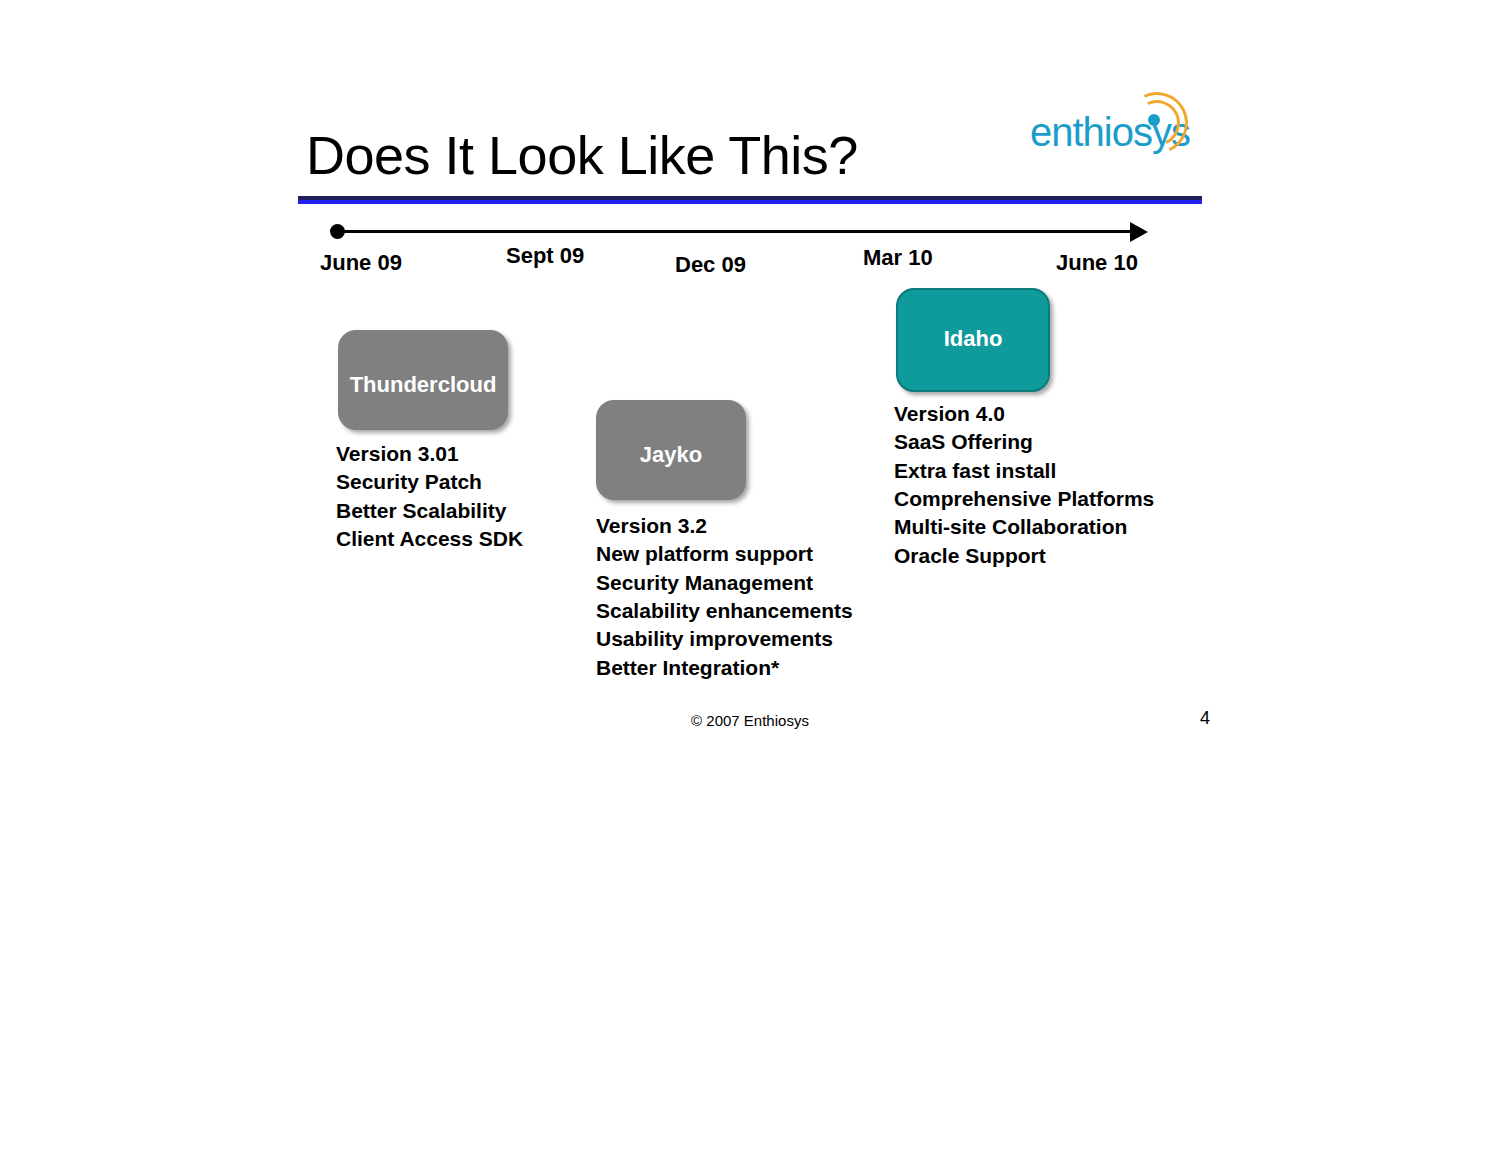Does It Look Like This?
enthiosys
June 09
Sept 09
Dec 09
Mar 10
June 10
Thundercloud
Version 3.01
Security Patch
Better Scalability
Client Access SDK
Jayko
Version 3.2
New platform support
Security Management
Scalability enhancements
Usability improvements
Better Integration*
Idaho
Version 4.0
SaaS Offering
Extra fast install
Comprehensive Platforms
Multi-site Collaboration
Oracle Support
© 2007 Enthiosys
4